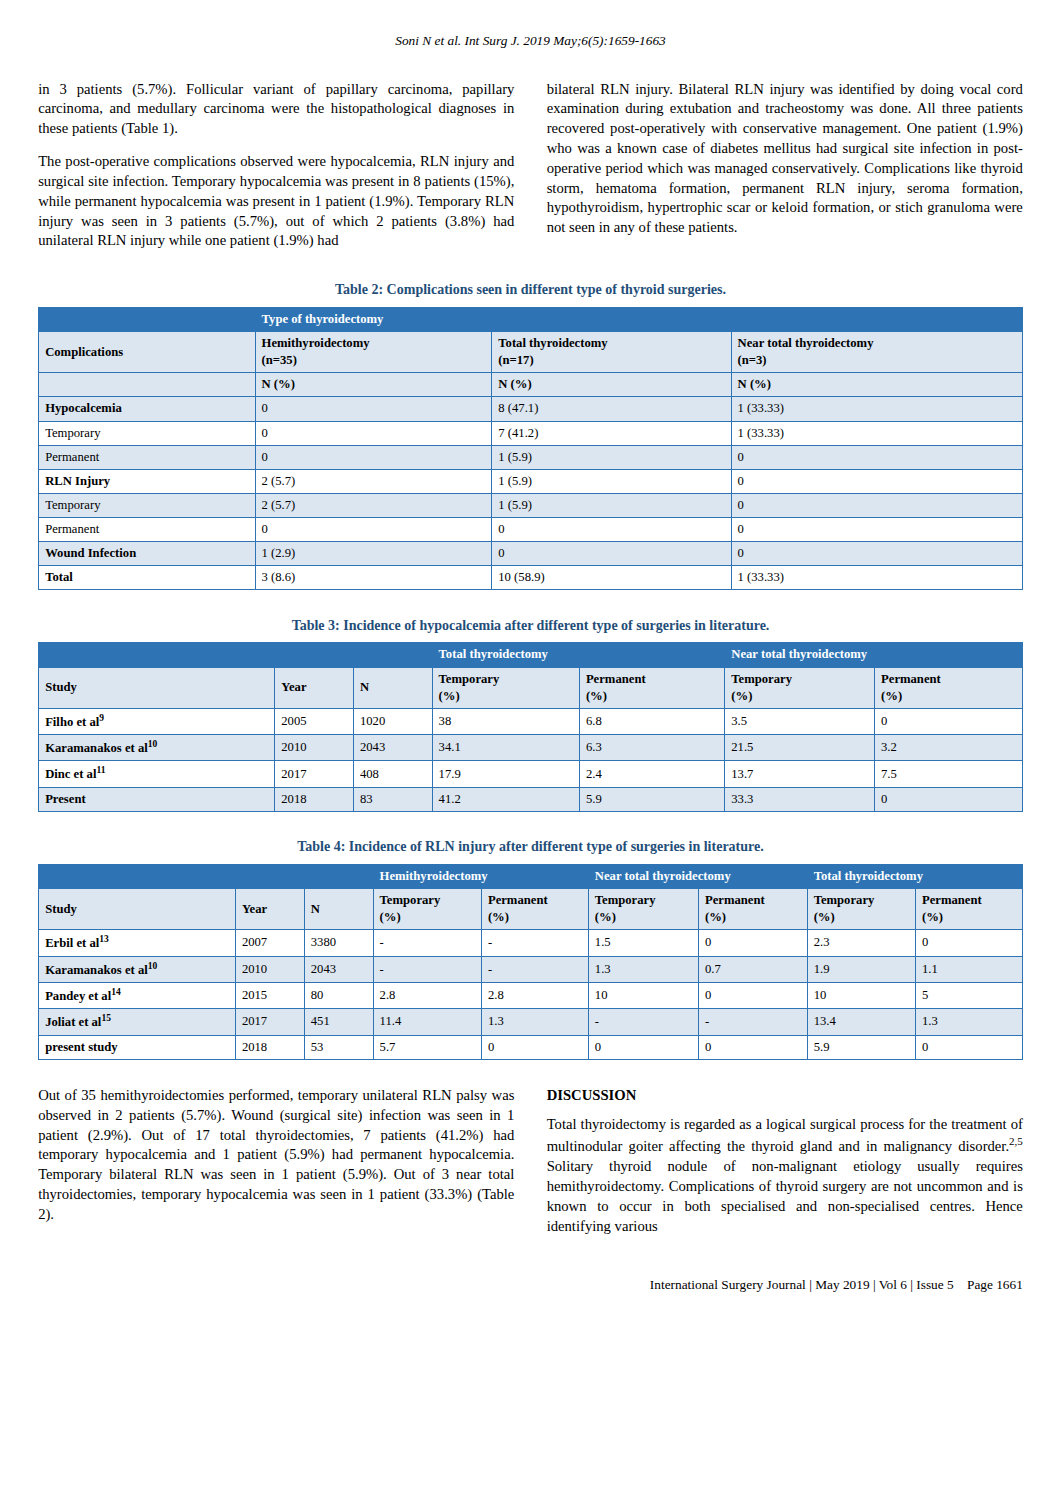Soni N et al. Int Surg J. 2019 May;6(5):1659-1663
in 3 patients (5.7%). Follicular variant of papillary carcinoma, papillary carcinoma, and medullary carcinoma were the histopathological diagnoses in these patients (Table 1).
The post-operative complications observed were hypocalcemia, RLN injury and surgical site infection. Temporary hypocalcemia was present in 8 patients (15%), while permanent hypocalcemia was present in 1 patient (1.9%). Temporary RLN injury was seen in 3 patients (5.7%), out of which 2 patients (3.8%) had unilateral RLN injury while one patient (1.9%) had
bilateral RLN injury. Bilateral RLN injury was identified by doing vocal cord examination during extubation and tracheostomy was done. All three patients recovered post-operatively with conservative management. One patient (1.9%) who was a known case of diabetes mellitus had surgical site infection in post-operative period which was managed conservatively. Complications like thyroid storm, hematoma formation, permanent RLN injury, seroma formation, hypothyroidism, hypertrophic scar or keloid formation, or stich granuloma were not seen in any of these patients.
Table 2: Complications seen in different type of thyroid surgeries.
| | Type of thyroidectomy |
| --- | --- |
| Complications | Hemithyroidectomy (n=35) | Total thyroidectomy (n=17) | Near total thyroidectomy (n=3) |
| | N (%) | N (%) | N (%) |
| Hypocalcemia | 0 | 8 (47.1) | 1 (33.33) |
| Temporary | 0 | 7 (41.2) | 1 (33.33) |
| Permanent | 0 | 1 (5.9) | 0 |
| RLN Injury | 2 (5.7) | 1 (5.9) | 0 |
| Temporary | 2 (5.7) | 1 (5.9) | 0 |
| Permanent | 0 | 0 | 0 |
| Wound Infection | 1 (2.9) | 0 | 0 |
| Total | 3 (8.6) | 10 (58.9) | 1 (33.33) |
Table 3: Incidence of hypocalcemia after different type of surgeries in literature.
| | | | Total thyroidectomy | Near total thyroidectomy |
| --- | --- | --- | --- | --- |
| Study | Year | N | Temporary (%) | Permanent (%) | Temporary (%) | Permanent (%) |
| Filho et al 9 | 2005 | 1020 | 38 | 6.8 | 3.5 | 0 |
| Karamanakos et al 10 | 2010 | 2043 | 34.1 | 6.3 | 21.5 | 3.2 |
| Dinc et al 11 | 2017 | 408 | 17.9 | 2.4 | 13.7 | 7.5 |
| Present | 2018 | 83 | 41.2 | 5.9 | 33.3 | 0 |
Table 4: Incidence of RLN injury after different type of surgeries in literature.
| | | | Hemithyroidectomy | Near total thyroidectomy | Total thyroidectomy |
| --- | --- | --- | --- | --- | --- |
| Study | Year | N | Temporary (%) | Permanent (%) | Temporary (%) | Permanent (%) | Temporary (%) | Permanent (%) |
| Erbil et al 13 | 2007 | 3380 | - | - | 1.5 | 0 | 2.3 | 0 |
| Karamanakos et al 10 | 2010 | 2043 | - | - | 1.3 | 0.7 | 1.9 | 1.1 |
| Pandey et al 14 | 2015 | 80 | 2.8 | 2.8 | 10 | 0 | 10 | 5 |
| Joliat et al 15 | 2017 | 451 | 11.4 | 1.3 | - | - | 13.4 | 1.3 |
| present study | 2018 | 53 | 5.7 | 0 | 0 | 0 | 5.9 | 0 |
Out of 35 hemithyroidectomies performed, temporary unilateral RLN palsy was observed in 2 patients (5.7%). Wound (surgical site) infection was seen in 1 patient (2.9%). Out of 17 total thyroidectomies, 7 patients (41.2%) had temporary hypocalcemia and 1 patient (5.9%) had permanent hypocalcemia. Temporary bilateral RLN was seen in 1 patient (5.9%). Out of 3 near total thyroidectomies, temporary hypocalcemia was seen in 1 patient (33.3%) (Table 2).
Discussion
Total thyroidectomy is regarded as a logical surgical process for the treatment of multinodular goiter affecting the thyroid gland and in malignancy disorder.2,5 Solitary thyroid nodule of non-malignant etiology usually requires hemithyroidectomy. Complications of thyroid surgery are not uncommon and is known to occur in both specialised and non-specialised centres. Hence identifying various
International Surgery Journal | May 2019 | Vol 6 | Issue 5 Page 1661